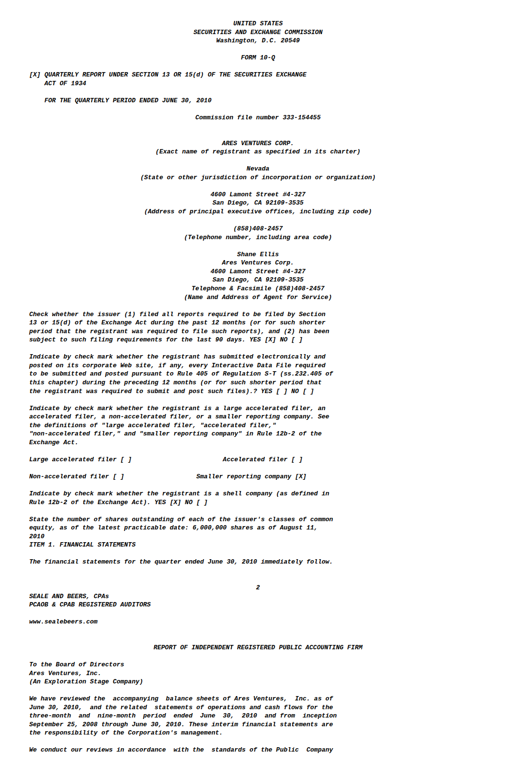UNITED STATES
SECURITIES AND EXCHANGE COMMISSION
Washington, D.C. 20549

FORM 10-Q
[X] QUARTERLY REPORT UNDER SECTION 13 OR 15(d) OF THE SECURITIES EXCHANGE
    ACT OF 1934

    FOR THE QUARTERLY PERIOD ENDED JUNE 30, 2010
Commission file number 333-154455
ARES VENTURES CORP.
(Exact name of registrant as specified in its charter)

Nevada
(State or other jurisdiction of incorporation or organization)

4600 Lamont Street #4-327
San Diego, CA 92109-3535
(Address of principal executive offices, including zip code)

(858)408-2457
(Telephone number, including area code)

Shane Ellis
Ares Ventures Corp.
4600 Lamont Street #4-327
San Diego, CA 92109-3535
Telephone & Facsimile (858)408-2457
(Name and Address of Agent for Service)
Check whether the issuer (1) filed all reports required to be filed by Section
13 or 15(d) of the Exchange Act during the past 12 months (or for such shorter
period that the registrant was required to file such reports), and (2) has been
subject to such filing requirements for the last 90 days. YES [X] NO [ ]

Indicate by check mark whether the registrant has submitted electronically and
posted on its corporate Web site, if any, every Interactive Data File required
to be submitted and posted pursuant to Rule 405 of Regulation S-T (ss.232.405 of
this chapter) during the preceding 12 months (or for such shorter period that
the registrant was required to submit and post such files).? YES [ ] NO [ ]

Indicate by check mark whether the registrant is a large accelerated filer, an
accelerated filer, a non-accelerated filer, or a smaller reporting company. See
the definitions of "large accelerated filer, "accelerated filer,"
"non-accelerated filer," and "smaller reporting company" in Rule 12b-2 of the
Exchange Act.

Large accelerated filer [ ]                        Accelerated filer [ ]

Non-accelerated filer [ ]                   Smaller reporting company [X]

Indicate by check mark whether the registrant is a shell company (as defined in
Rule 12b-2 of the Exchange Act). YES [X] NO [ ]

State the number of shares outstanding of each of the issuer's classes of common
equity, as of the latest practicable date: 6,000,000 shares as of August 11,
2010
ITEM 1. FINANCIAL STATEMENTS

The financial statements for the quarter ended June 30, 2010 immediately follow.
2
SEALE AND BEERS, CPAs
PCAOB & CPAB REGISTERED AUDITORS

www.sealebeers.com
REPORT OF INDEPENDENT REGISTERED PUBLIC ACCOUNTING FIRM
To the Board of Directors
Ares Ventures, Inc.
(An Exploration Stage Company)

We have reviewed the  accompanying  balance sheets of Ares Ventures,  Inc. as of
June 30, 2010,  and the related  statements of operations and cash flows for the
three-month  and  nine-month  period  ended  June  30,  2010  and from  inception
September 25, 2008 through June 30, 2010. These interim financial statements are
the responsibility of the Corporation's management.

We conduct our reviews in accordance  with the  standards of the Public  Company